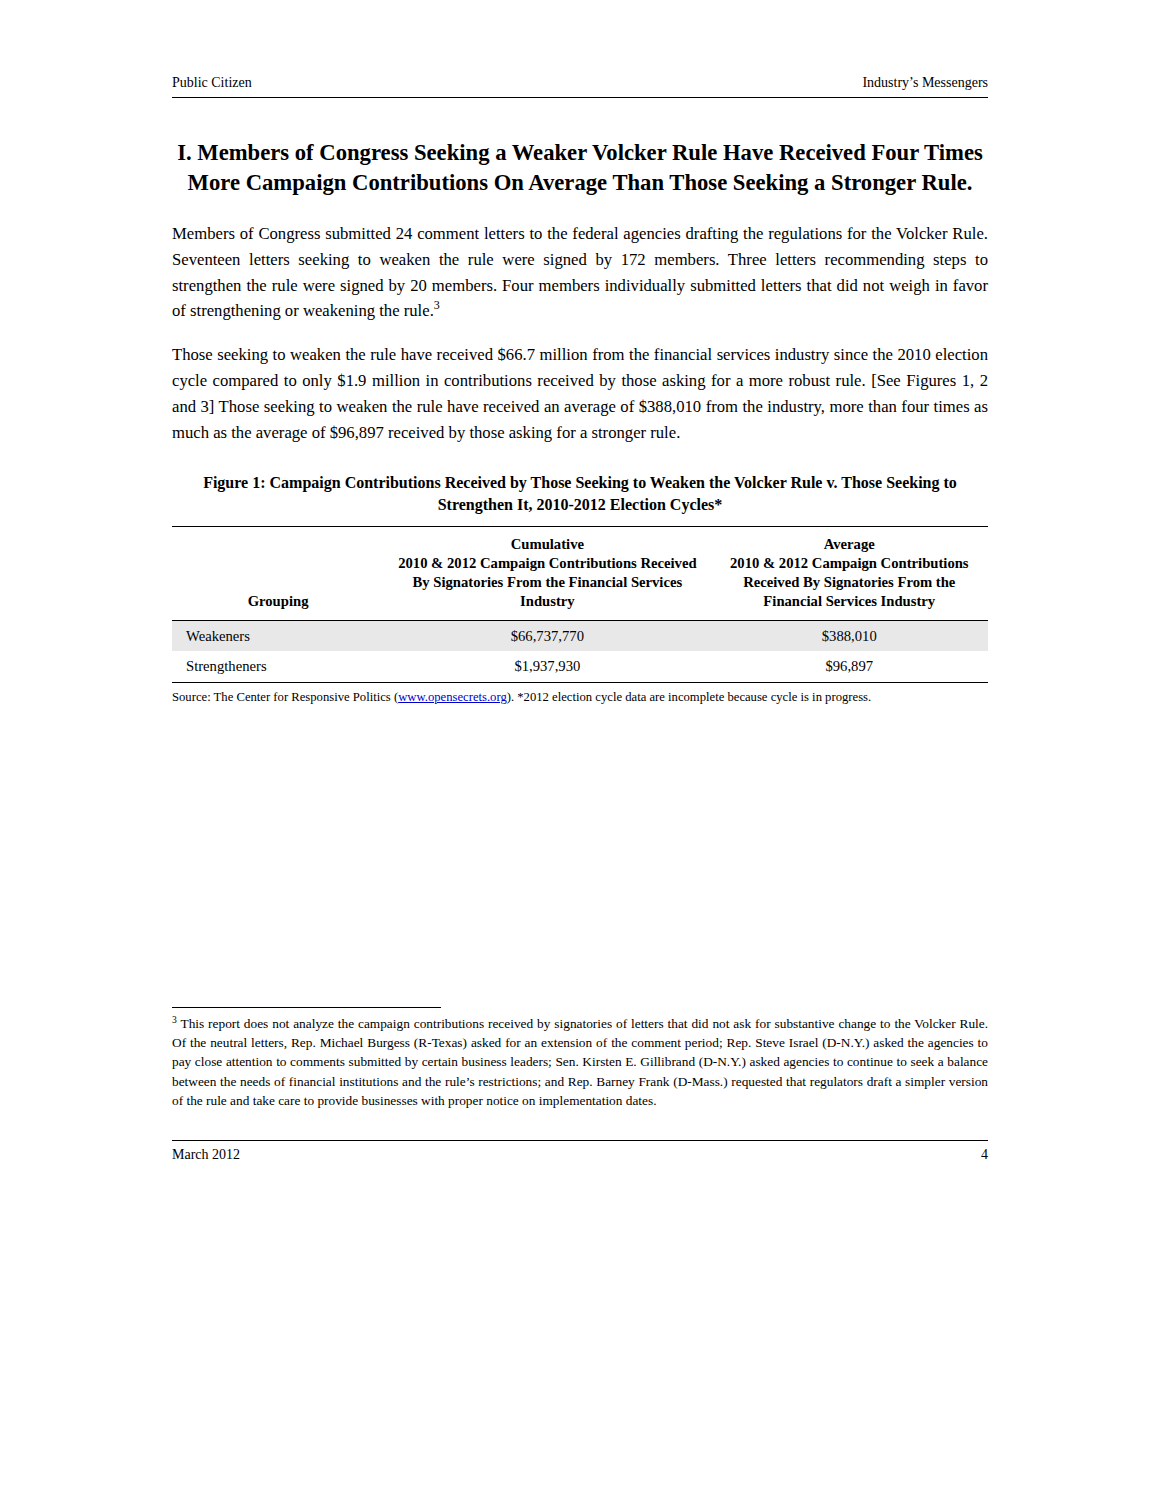Public Citizen Industry’s Messengers
I. Members of Congress Seeking a Weaker Volcker Rule Have Received Four Times More Campaign Contributions On Average Than Those Seeking a Stronger Rule.
Members of Congress submitted 24 comment letters to the federal agencies drafting the regulations for the Volcker Rule. Seventeen letters seeking to weaken the rule were signed by 172 members. Three letters recommending steps to strengthen the rule were signed by 20 members. Four members individually submitted letters that did not weigh in favor of strengthening or weakening the rule.3
Those seeking to weaken the rule have received $66.7 million from the financial services industry since the 2010 election cycle compared to only $1.9 million in contributions received by those asking for a more robust rule. [See Figures 1, 2 and 3] Those seeking to weaken the rule have received an average of $388,010 from the industry, more than four times as much as the average of $96,897 received by those asking for a stronger rule.
Figure 1: Campaign Contributions Received by Those Seeking to Weaken the Volcker Rule v. Those Seeking to Strengthen It, 2010-2012 Election Cycles*
| Grouping | Cumulative 2010 & 2012 Campaign Contributions Received By Signatories From the Financial Services Industry | Average 2010 & 2012 Campaign Contributions Received By Signatories From the Financial Services Industry |
| --- | --- | --- |
| Weakeners | $66,737,770 | $388,010 |
| Strengtheners | $1,937,930 | $96,897 |
Source: The Center for Responsive Politics (www.opensecrets.org). *2012 election cycle data are incomplete because cycle is in progress.
3 This report does not analyze the campaign contributions received by signatories of letters that did not ask for substantive change to the Volcker Rule. Of the neutral letters, Rep. Michael Burgess (R-Texas) asked for an extension of the comment period; Rep. Steve Israel (D-N.Y.) asked the agencies to pay close attention to comments submitted by certain business leaders; Sen. Kirsten E. Gillibrand (D-N.Y.) asked agencies to continue to seek a balance between the needs of financial institutions and the rule’s restrictions; and Rep. Barney Frank (D-Mass.) requested that regulators draft a simpler version of the rule and take care to provide businesses with proper notice on implementation dates.
March 2012 4